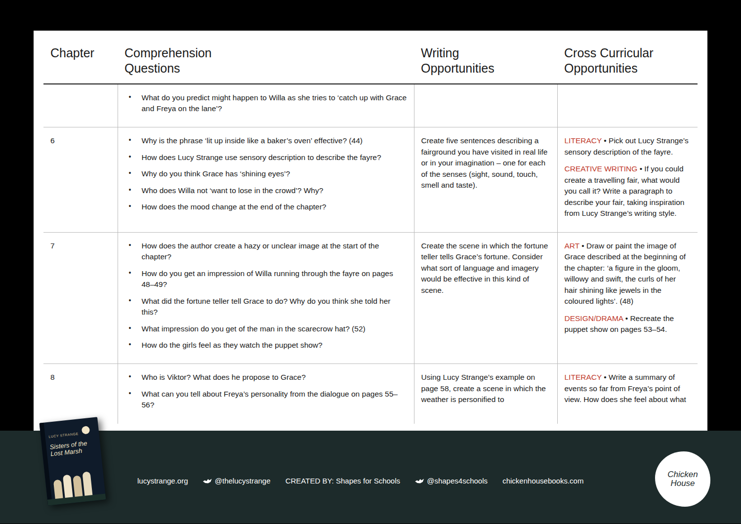| Chapter | Comprehension Questions | Writing Opportunities | Cross Curricular Opportunities |
| --- | --- | --- | --- |
| | What do you predict might happen to Willa as she tries to ‘catch up with Grace and Freya on the lane’? | | |
| 6 | Why is the phrase ‘lit up inside like a baker’s oven’ effective? (44) How does Lucy Strange use sensory description to describe the fayre? Why do you think Grace has ‘shining eyes’? Who does Willa not ‘want to lose in the crowd’? Why? How does the mood change at the end of the chapter? | Create five sentences describing a fairground you have visited in real life or in your imagination – one for each of the senses (sight, sound, touch, smell and taste). | LITERACY • Pick out Lucy Strange’s sensory description of the fayre. CREATIVE WRITING • If you could create a travelling fair, what would you call it? Write a paragraph to describe your fair, taking inspiration from Lucy Strange’s writing style. |
| 7 | How does the author create a hazy or unclear image at the start of the chapter? How do you get an impression of Willa running through the fayre on pages 48–49? What did the fortune teller tell Grace to do? Why do you think she told her this? What impression do you get of the man in the scarecrow hat? (52) How do the girls feel as they watch the puppet show? | Create the scene in which the fortune teller tells Grace’s fortune. Consider what sort of language and imagery would be effective in this kind of scene. | ART • Draw or paint the image of Grace described at the beginning of the chapter: ‘a figure in the gloom, willowy and swift, the curls of her hair shining like jewels in the coloured lights’. (48) DESIGN/DRAMA • Recreate the puppet show on pages 53–54. |
| 8 | Who is Viktor? What does he propose to Grace? What can you tell about Freya’s personality from the dialogue on pages 55–56? | Using Lucy Strange’s example on page 58, create a scene in which the weather is personified to | LITERACY • Write a summary of events so far from Freya’s point of view. How does she feel about what |
LUCY STRANGE
Sisters of the
Lost Marsh
lucystrange.org @thelucystrange CREATED BY: Shapes for Schools @shapes4schools chickenhousebooks.com
Chicken
House